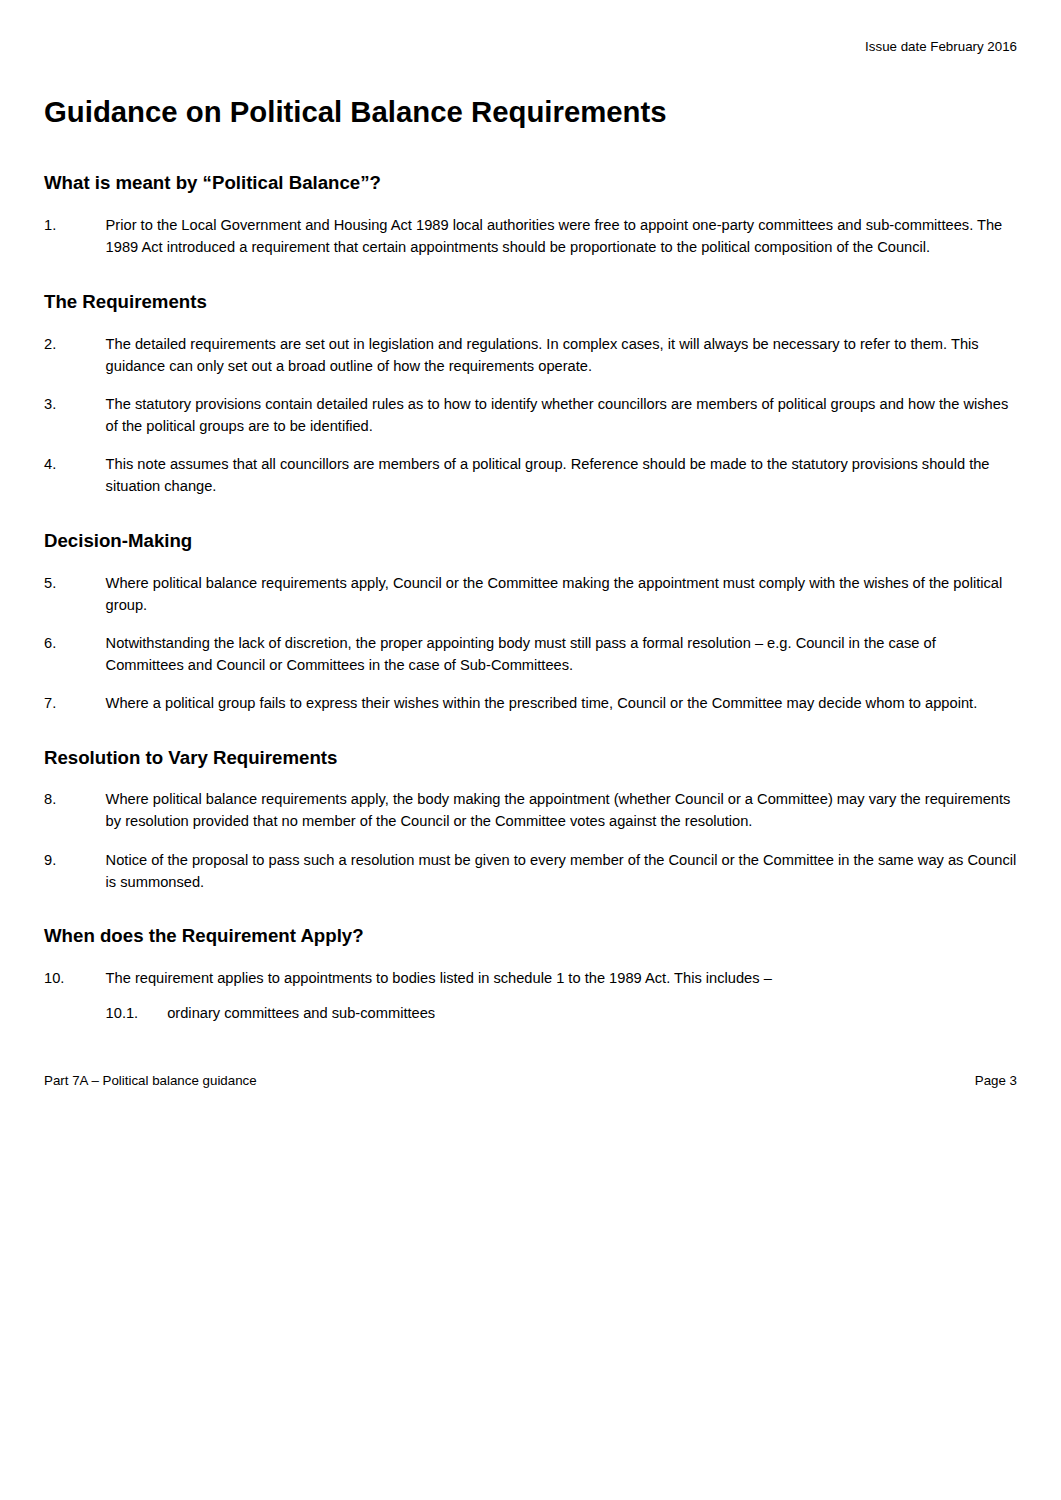Issue date February 2016
Guidance on Political Balance Requirements
What is meant by “Political Balance”?
1. Prior to the Local Government and Housing Act 1989 local authorities were free to appoint one-party committees and sub-committees. The 1989 Act introduced a requirement that certain appointments should be proportionate to the political composition of the Council.
The Requirements
2. The detailed requirements are set out in legislation and regulations. In complex cases, it will always be necessary to refer to them. This guidance can only set out a broad outline of how the requirements operate.
3. The statutory provisions contain detailed rules as to how to identify whether councillors are members of political groups and how the wishes of the political groups are to be identified.
4. This note assumes that all councillors are members of a political group. Reference should be made to the statutory provisions should the situation change.
Decision-Making
5. Where political balance requirements apply, Council or the Committee making the appointment must comply with the wishes of the political group.
6. Notwithstanding the lack of discretion, the proper appointing body must still pass a formal resolution – e.g. Council in the case of Committees and Council or Committees in the case of Sub-Committees.
7. Where a political group fails to express their wishes within the prescribed time, Council or the Committee may decide whom to appoint.
Resolution to Vary Requirements
8. Where political balance requirements apply, the body making the appointment (whether Council or a Committee) may vary the requirements by resolution provided that no member of the Council or the Committee votes against the resolution.
9. Notice of the proposal to pass such a resolution must be given to every member of the Council or the Committee in the same way as Council is summonsed.
When does the Requirement Apply?
10. The requirement applies to appointments to bodies listed in schedule 1 to the 1989 Act. This includes –
10.1. ordinary committees and sub-committees
Part 7A – Political balance guidance Page 3